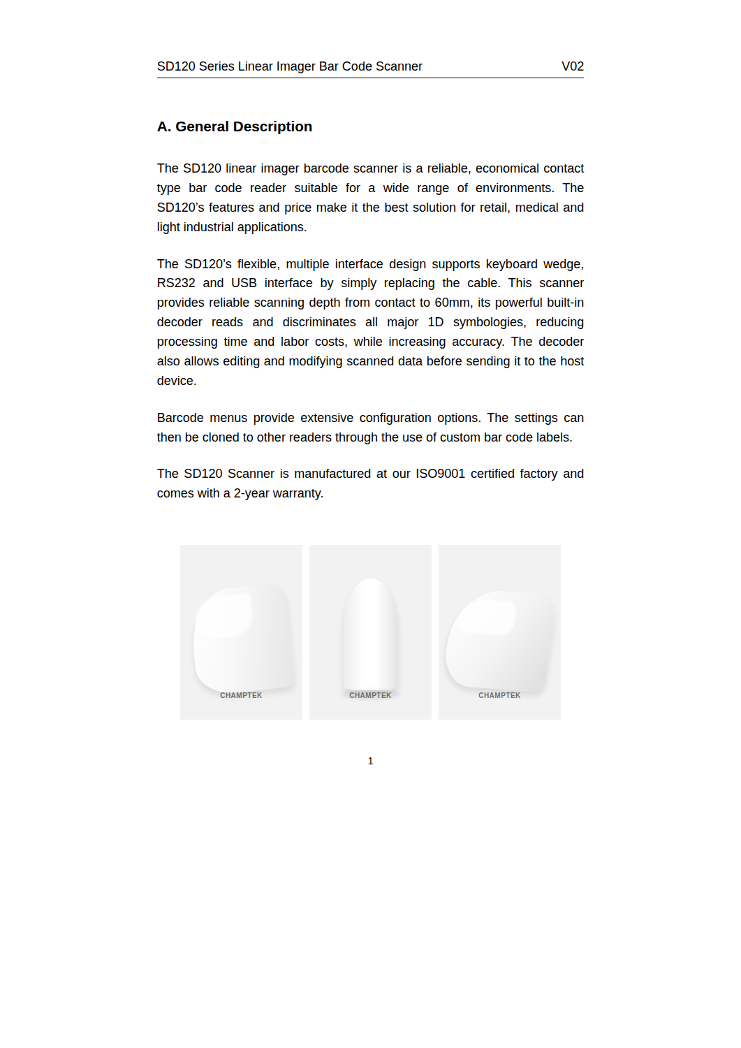SD120 Series Linear Imager Bar Code Scanner V02
A. General Description
The SD120 linear imager barcode scanner is a reliable, economical contact type bar code reader suitable for a wide range of environments. The SD120’s features and price make it the best solution for retail, medical and light industrial applications.
The SD120’s flexible, multiple interface design supports keyboard wedge, RS232 and USB interface by simply replacing the cable. This scanner provides reliable scanning depth from contact to 60mm, its powerful built-in decoder reads and discriminates all major 1D symbologies, reducing processing time and labor costs, while increasing accuracy. The decoder also allows editing and modifying scanned data before sending it to the host device.
Barcode menus provide extensive configuration options. The settings can then be cloned to other readers through the use of custom bar code labels.
The SD120 Scanner is manufactured at our ISO9001 certified factory and comes with a 2-year warranty.
CHAMPTEK
CHAMPTEK
CHAMPTEK
1